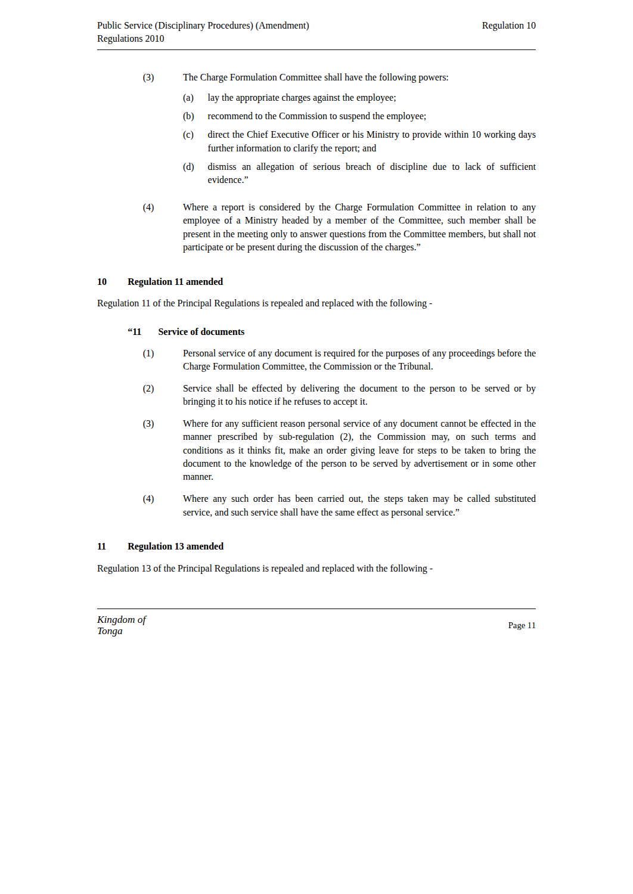Public Service (Disciplinary Procedures) (Amendment)
Regulations 2010
Regulation 10
(3) The Charge Formulation Committee shall have the following powers:
(a) lay the appropriate charges against the employee;
(b) recommend to the Commission to suspend the employee;
(c) direct the Chief Executive Officer or his Ministry to provide within 10 working days further information to clarify the report; and
(d) dismiss an allegation of serious breach of discipline due to lack of sufficient evidence.”
(4) Where a report is considered by the Charge Formulation Committee in relation to any employee of a Ministry headed by a member of the Committee, such member shall be present in the meeting only to answer questions from the Committee members, but shall not participate or be present during the discussion of the charges.”
10 Regulation 11 amended
Regulation 11 of the Principal Regulations is repealed and replaced with the following -
“11 Service of documents
(1) Personal service of any document is required for the purposes of any proceedings before the Charge Formulation Committee, the Commission or the Tribunal.
(2) Service shall be effected by delivering the document to the person to be served or by bringing it to his notice if he refuses to accept it.
(3) Where for any sufficient reason personal service of any document cannot be effected in the manner prescribed by sub-regulation (2), the Commission may, on such terms and conditions as it thinks fit, make an order giving leave for steps to be taken to bring the document to the knowledge of the person to be served by advertisement or in some other manner.
(4) Where any such order has been carried out, the steps taken may be called substituted service, and such service shall have the same effect as personal service.”
11 Regulation 13 amended
Regulation 13 of the Principal Regulations is repealed and replaced with the following -
Kingdom of Tonga
Page 11